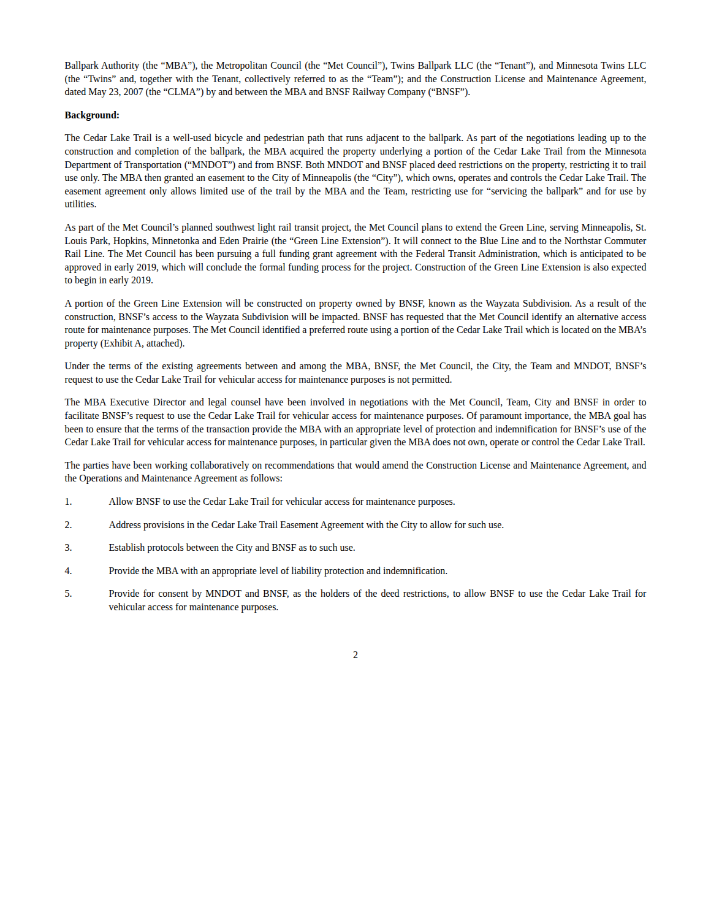Ballpark Authority (the “MBA”), the Metropolitan Council (the “Met Council”), Twins Ballpark LLC (the “Tenant”), and Minnesota Twins LLC (the “Twins” and, together with the Tenant, collectively referred to as the “Team”); and the Construction License and Maintenance Agreement, dated May 23, 2007 (the “CLMA”) by and between the MBA and BNSF Railway Company (“BNSF”).
Background:
The Cedar Lake Trail is a well-used bicycle and pedestrian path that runs adjacent to the ballpark. As part of the negotiations leading up to the construction and completion of the ballpark, the MBA acquired the property underlying a portion of the Cedar Lake Trail from the Minnesota Department of Transportation (“MNDOT”) and from BNSF. Both MNDOT and BNSF placed deed restrictions on the property, restricting it to trail use only. The MBA then granted an easement to the City of Minneapolis (the “City”), which owns, operates and controls the Cedar Lake Trail. The easement agreement only allows limited use of the trail by the MBA and the Team, restricting use for “servicing the ballpark” and for use by utilities.
As part of the Met Council’s planned southwest light rail transit project, the Met Council plans to extend the Green Line, serving Minneapolis, St. Louis Park, Hopkins, Minnetonka and Eden Prairie (the “Green Line Extension”). It will connect to the Blue Line and to the Northstar Commuter Rail Line. The Met Council has been pursuing a full funding grant agreement with the Federal Transit Administration, which is anticipated to be approved in early 2019, which will conclude the formal funding process for the project. Construction of the Green Line Extension is also expected to begin in early 2019.
A portion of the Green Line Extension will be constructed on property owned by BNSF, known as the Wayzata Subdivision. As a result of the construction, BNSF’s access to the Wayzata Subdivision will be impacted. BNSF has requested that the Met Council identify an alternative access route for maintenance purposes. The Met Council identified a preferred route using a portion of the Cedar Lake Trail which is located on the MBA’s property (Exhibit A, attached).
Under the terms of the existing agreements between and among the MBA, BNSF, the Met Council, the City, the Team and MNDOT, BNSF’s request to use the Cedar Lake Trail for vehicular access for maintenance purposes is not permitted.
The MBA Executive Director and legal counsel have been involved in negotiations with the Met Council, Team, City and BNSF in order to facilitate BNSF’s request to use the Cedar Lake Trail for vehicular access for maintenance purposes. Of paramount importance, the MBA goal has been to ensure that the terms of the transaction provide the MBA with an appropriate level of protection and indemnification for BNSF’s use of the Cedar Lake Trail for vehicular access for maintenance purposes, in particular given the MBA does not own, operate or control the Cedar Lake Trail.
The parties have been working collaboratively on recommendations that would amend the Construction License and Maintenance Agreement, and the Operations and Maintenance Agreement as follows:
1. Allow BNSF to use the Cedar Lake Trail for vehicular access for maintenance purposes.
2. Address provisions in the Cedar Lake Trail Easement Agreement with the City to allow for such use.
3. Establish protocols between the City and BNSF as to such use.
4. Provide the MBA with an appropriate level of liability protection and indemnification.
5. Provide for consent by MNDOT and BNSF, as the holders of the deed restrictions, to allow BNSF to use the Cedar Lake Trail for vehicular access for maintenance purposes.
2